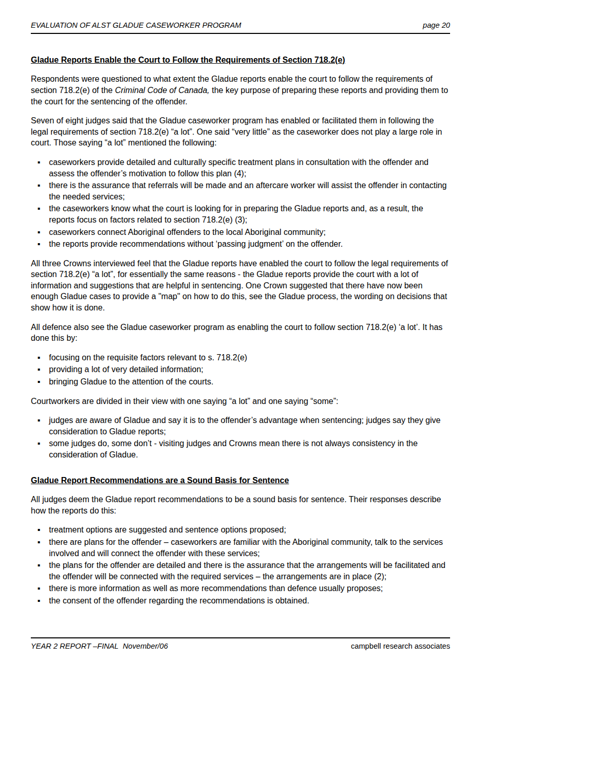Evaluation of ALST Gladue Caseworker Program page 20
Gladue Reports Enable the Court to Follow the Requirements of Section 718.2(e)
Respondents were questioned to what extent the Gladue reports enable the court to follow the requirements of section 718.2(e) of the Criminal Code of Canada, the key purpose of preparing these reports and providing them to the court for the sentencing of the offender.
Seven of eight judges said that the Gladue caseworker program has enabled or facilitated them in following the legal requirements of section 718.2(e) “a lot”. One said “very little” as the caseworker does not play a large role in court. Those saying “a lot” mentioned the following:
caseworkers provide detailed and culturally specific treatment plans in consultation with the offender and assess the offender’s motivation to follow this plan (4);
there is the assurance that referrals will be made and an aftercare worker will assist the offender in contacting the needed services;
the caseworkers know what the court is looking for in preparing the Gladue reports and, as a result, the reports focus on factors related to section 718.2(e) (3);
caseworkers connect Aboriginal offenders to the local Aboriginal community;
the reports provide recommendations without ‘passing judgment’ on the offender.
All three Crowns interviewed feel that the Gladue reports have enabled the court to follow the legal requirements of section 718.2(e) “a lot”, for essentially the same reasons - the Gladue reports provide the court with a lot of information and suggestions that are helpful in sentencing. One Crown suggested that there have now been enough Gladue cases to provide a "map" on how to do this, see the Gladue process, the wording on decisions that show how it is done.
All defence also see the Gladue caseworker program as enabling the court to follow section 718.2(e) ‘a lot’. It has done this by:
focusing on the requisite factors relevant to s. 718.2(e)
providing a lot of very detailed information;
bringing Gladue to the attention of the courts.
Courtworkers are divided in their view with one saying “a lot” and one saying “some”:
judges are aware of Gladue and say it is to the offender’s advantage when sentencing; judges say they give consideration to Gladue reports;
some judges do, some don’t - visiting judges and Crowns mean there is not always consistency in the consideration of Gladue.
Gladue Report Recommendations are a Sound Basis for Sentence
All judges deem the Gladue report recommendations to be a sound basis for sentence. Their responses describe how the reports do this:
treatment options are suggested and sentence options proposed;
there are plans for the offender – caseworkers are familiar with the Aboriginal community, talk to the services involved and will connect the offender with these services;
the plans for the offender are detailed and there is the assurance that the arrangements will be facilitated and the offender will be connected with the required services – the arrangements are in place (2);
there is more information as well as more recommendations than defence usually proposes;
the consent of the offender regarding the recommendations is obtained.
YEAR 2 REPORT –FINAL November/06 campbell research associates